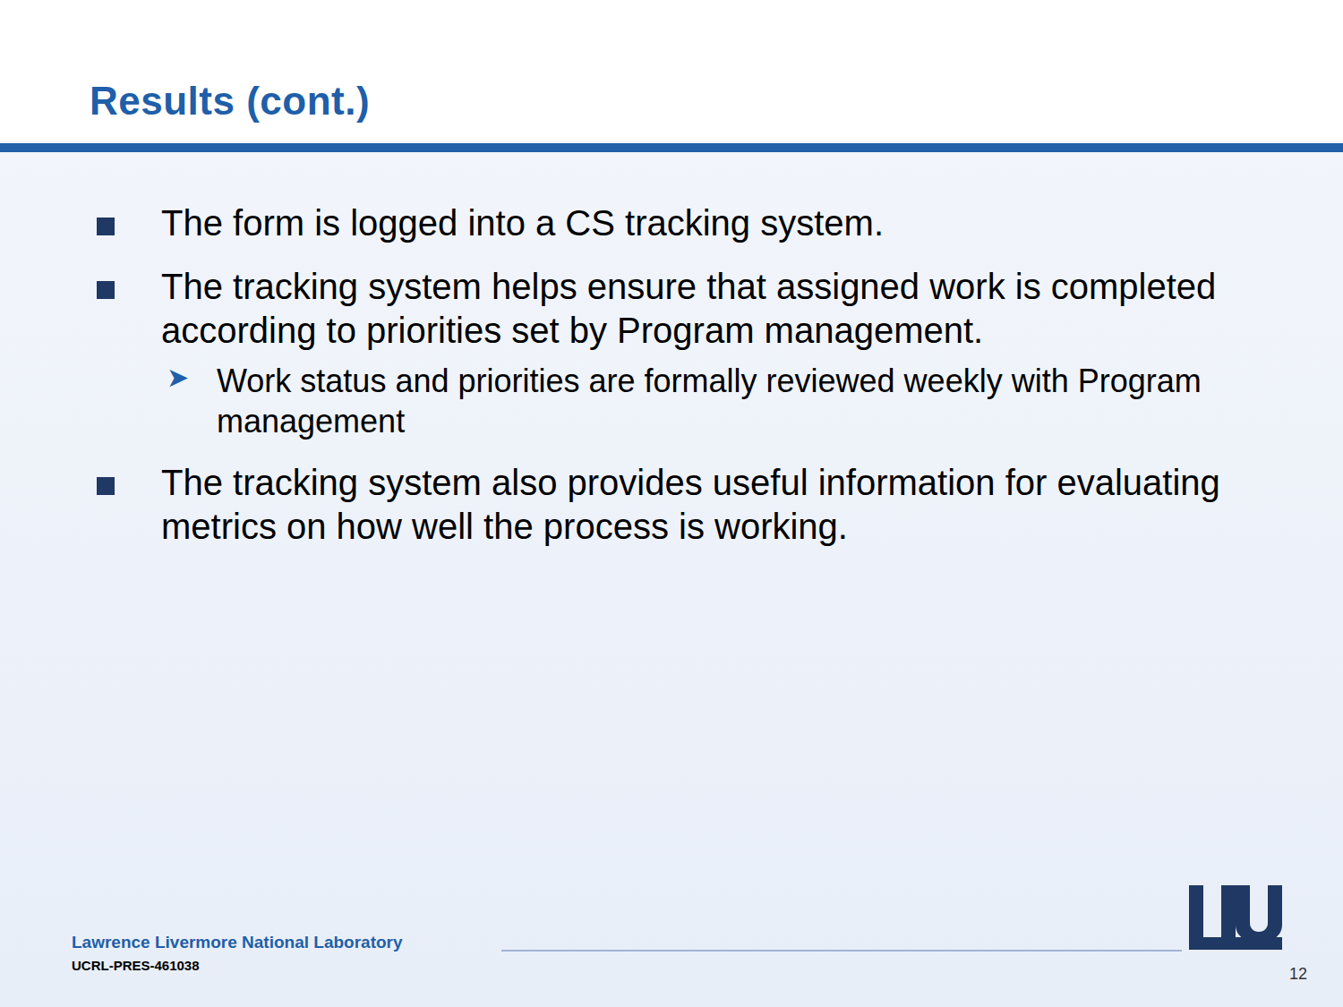Results (cont.)
The form is logged into a CS tracking system.
The tracking system helps ensure that assigned work is completed according to priorities set by Program management.
Work status and priorities are formally reviewed weekly with Program management
The tracking system also provides useful information for evaluating metrics on how well the process is working.
Lawrence Livermore National Laboratory
UCRL-PRES-461038
12